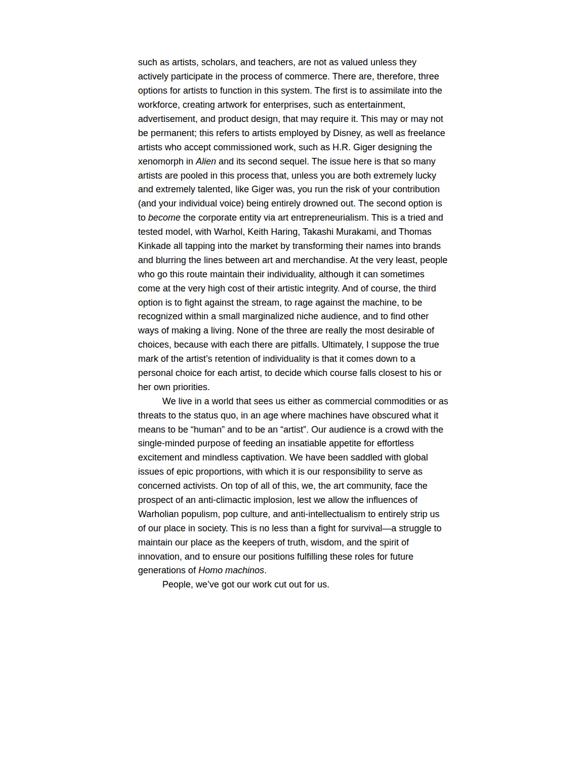such as artists, scholars, and teachers, are not as valued unless they actively participate in the process of commerce. There are, therefore, three options for artists to function in this system. The first is to assimilate into the workforce, creating artwork for enterprises, such as entertainment, advertisement, and product design, that may require it. This may or may not be permanent; this refers to artists employed by Disney, as well as freelance artists who accept commissioned work, such as H.R. Giger designing the xenomorph in Alien and its second sequel. The issue here is that so many artists are pooled in this process that, unless you are both extremely lucky and extremely talented, like Giger was, you run the risk of your contribution (and your individual voice) being entirely drowned out. The second option is to become the corporate entity via art entrepreneurialism. This is a tried and tested model, with Warhol, Keith Haring, Takashi Murakami, and Thomas Kinkade all tapping into the market by transforming their names into brands and blurring the lines between art and merchandise. At the very least, people who go this route maintain their individuality, although it can sometimes come at the very high cost of their artistic integrity. And of course, the third option is to fight against the stream, to rage against the machine, to be recognized within a small marginalized niche audience, and to find other ways of making a living. None of the three are really the most desirable of choices, because with each there are pitfalls. Ultimately, I suppose the true mark of the artist’s retention of individuality is that it comes down to a personal choice for each artist, to decide which course falls closest to his or her own priorities.
We live in a world that sees us either as commercial commodities or as threats to the status quo, in an age where machines have obscured what it means to be “human” and to be an “artist”. Our audience is a crowd with the single-minded purpose of feeding an insatiable appetite for effortless excitement and mindless captivation. We have been saddled with global issues of epic proportions, with which it is our responsibility to serve as concerned activists. On top of all of this, we, the art community, face the prospect of an anti-climactic implosion, lest we allow the influences of Warholian populism, pop culture, and anti-intellectualism to entirely strip us of our place in society. This is no less than a fight for survival—a struggle to maintain our place as the keepers of truth, wisdom, and the spirit of innovation, and to ensure our positions fulfilling these roles for future generations of Homo machinos.
People, we’ve got our work cut out for us.